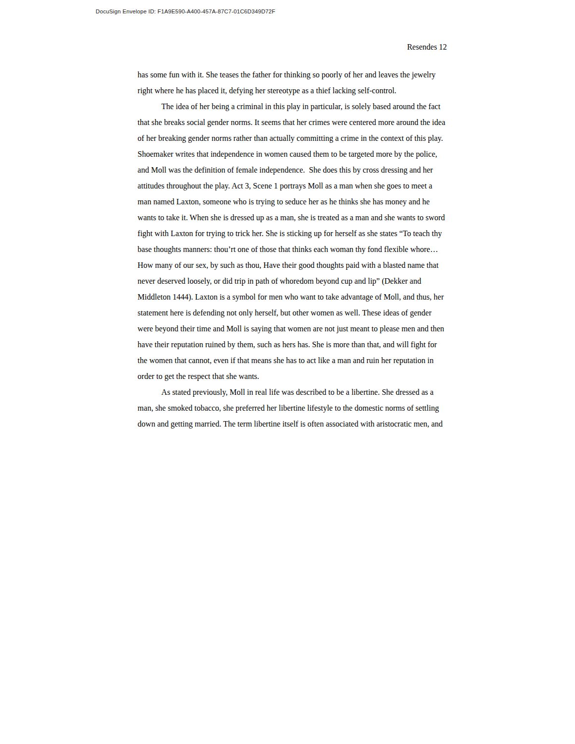DocuSign Envelope ID: F1A9E590-A400-457A-87C7-01C6D349D72F
Resendes 12
has some fun with it. She teases the father for thinking so poorly of her and leaves the jewelry right where he has placed it, defying her stereotype as a thief lacking self-control.
The idea of her being a criminal in this play in particular, is solely based around the fact that she breaks social gender norms. It seems that her crimes were centered more around the idea of her breaking gender norms rather than actually committing a crime in the context of this play. Shoemaker writes that independence in women caused them to be targeted more by the police, and Moll was the definition of female independence. She does this by cross dressing and her attitudes throughout the play. Act 3, Scene 1 portrays Moll as a man when she goes to meet a man named Laxton, someone who is trying to seduce her as he thinks she has money and he wants to take it. When she is dressed up as a man, she is treated as a man and she wants to sword fight with Laxton for trying to trick her. She is sticking up for herself as she states “To teach thy base thoughts manners: thou’rt one of those that thinks each woman thy fond flexible whore…How many of our sex, by such as thou, Have their good thoughts paid with a blasted name that never deserved loosely, or did trip in path of whoredom beyond cup and lip” (Dekker and Middleton 1444). Laxton is a symbol for men who want to take advantage of Moll, and thus, her statement here is defending not only herself, but other women as well. These ideas of gender were beyond their time and Moll is saying that women are not just meant to please men and then have their reputation ruined by them, such as hers has. She is more than that, and will fight for the women that cannot, even if that means she has to act like a man and ruin her reputation in order to get the respect that she wants.
As stated previously, Moll in real life was described to be a libertine. She dressed as a man, she smoked tobacco, she preferred her libertine lifestyle to the domestic norms of settling down and getting married. The term libertine itself is often associated with aristocratic men, and